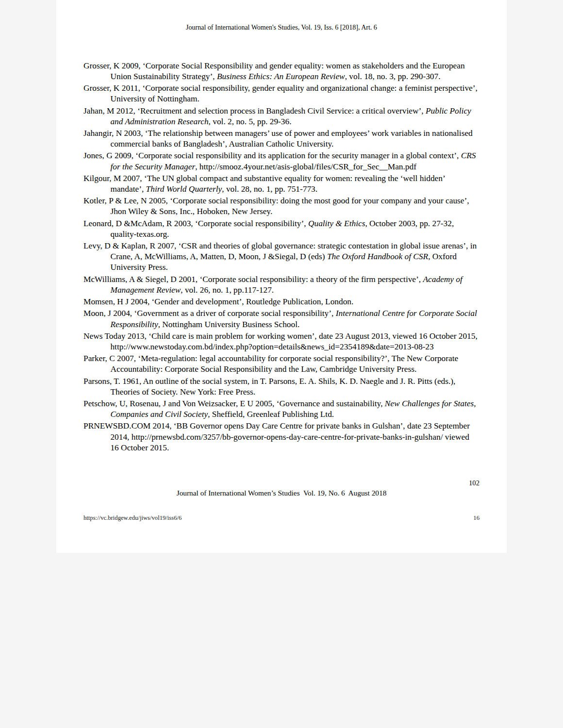Journal of International Women's Studies, Vol. 19, Iss. 6 [2018], Art. 6
Grosser, K 2009, ‘Corporate Social Responsibility and gender equality: women as stakeholders and the European Union Sustainability Strategy’, Business Ethics: An European Review, vol. 18, no. 3, pp. 290-307.
Grosser, K 2011, ‘Corporate social responsibility, gender equality and organizational change: a feminist perspective’, University of Nottingham.
Jahan, M 2012, ‘Recruitment and selection process in Bangladesh Civil Service: a critical overview’, Public Policy and Administration Research, vol. 2, no. 5, pp. 29-36.
Jahangir, N 2003, ‘The relationship between managers’ use of power and employees’ work variables in nationalised commercial banks of Bangladesh’, Australian Catholic University.
Jones, G 2009, ‘Corporate social responsibility and its application for the security manager in a global context’, CRS for the Security Manager, http://smooz.4your.net/asis-global/files/CSR_for_Sec__Man.pdf
Kilgour, M 2007, ‘The UN global compact and substantive equality for women: revealing the ‘well hidden’ mandate’, Third World Quarterly, vol. 28, no. 1, pp. 751-773.
Kotler, P & Lee, N 2005, ‘Corporate social responsibility: doing the most good for your company and your cause’, Jhon Wiley & Sons, Inc., Hoboken, New Jersey.
Leonard, D &McAdam, R 2003, ‘Corporate social responsibility’, Quality & Ethics, October 2003, pp. 27-32, quality-texas.org.
Levy, D & Kaplan, R 2007, ‘CSR and theories of global governance: strategic contestation in global issue arenas’, in Crane, A, McWilliams, A, Matten, D, Moon, J &Siegal, D (eds) The Oxford Handbook of CSR, Oxford University Press.
McWilliams, A & Siegel, D 2001, ‘Corporate social responsibility: a theory of the firm perspective’, Academy of Management Review, vol. 26, no. 1, pp.117-127.
Momsen, H J 2004, ‘Gender and development’, Routledge Publication, London.
Moon, J 2004, ‘Government as a driver of corporate social responsibility’, International Centre for Corporate Social Responsibility, Nottingham University Business School.
News Today 2013, ‘Child care is main problem for working women’, date 23 August 2013, viewed 16 October 2015, http://www.newstoday.com.bd/index.php?option=details&news_id=2354189&date=2013-08-23
Parker, C 2007, ‘Meta-regulation: legal accountability for corporate social responsibility?’, The New Corporate Accountability: Corporate Social Responsibility and the Law, Cambridge University Press.
Parsons, T. 1961, An outline of the social system, in T. Parsons, E. A. Shils, K. D. Naegle and J. R. Pitts (eds.), Theories of Society. New York: Free Press.
Petschow, U, Rosenau, J and Von Weizsacker, E U 2005, ‘Governance and sustainability, New Challenges for States, Companies and Civil Society, Sheffield, Greenleaf Publishing Ltd.
PRNEWSBD.COM 2014, ‘BB Governor opens Day Care Centre for private banks in Gulshan’, date 23 September 2014, http://prnewsbd.com/3257/bb-governor-opens-day-care-centre-for-private-banks-in-gulshan/ viewed 16 October 2015.
102
Journal of International Women’s Studies Vol. 19, No. 6 August 2018
https://vc.bridgew.edu/jiws/vol19/iss6/6 16